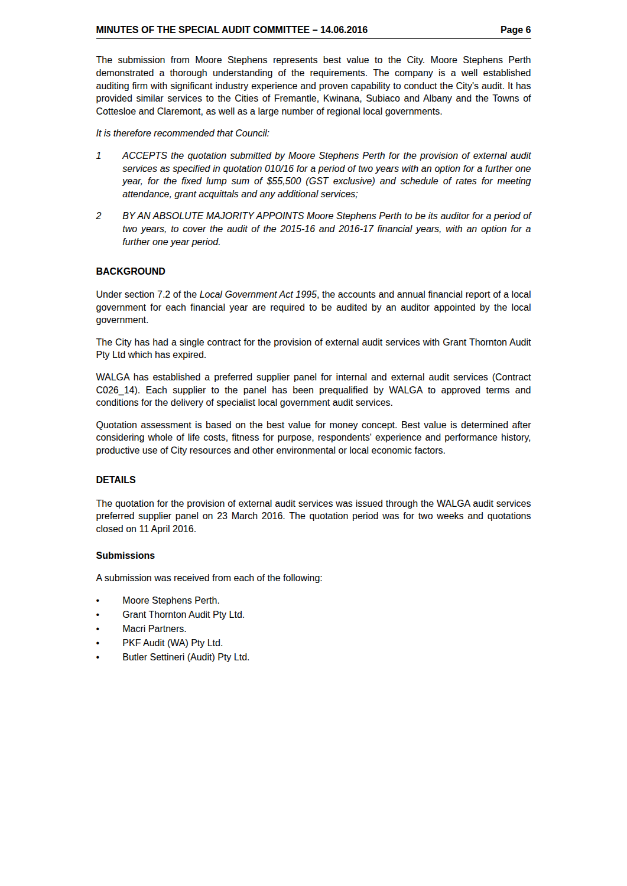Minutes of the Special Audit Committee – 14.06.2016 Page 6
The submission from Moore Stephens represents best value to the City. Moore Stephens Perth demonstrated a thorough understanding of the requirements. The company is a well established auditing firm with significant industry experience and proven capability to conduct the City's audit. It has provided similar services to the Cities of Fremantle, Kwinana, Subiaco and Albany and the Towns of Cottesloe and Claremont, as well as a large number of regional local governments.
It is therefore recommended that Council:
ACCEPTS the quotation submitted by Moore Stephens Perth for the provision of external audit services as specified in quotation 010/16 for a period of two years with an option for a further one year, for the fixed lump sum of $55,500 (GST exclusive) and schedule of rates for meeting attendance, grant acquittals and any additional services;
BY AN ABSOLUTE MAJORITY APPOINTS Moore Stephens Perth to be its auditor for a period of two years, to cover the audit of the 2015-16 and 2016-17 financial years, with an option for a further one year period.
Background
Under section 7.2 of the Local Government Act 1995, the accounts and annual financial report of a local government for each financial year are required to be audited by an auditor appointed by the local government.
The City has had a single contract for the provision of external audit services with Grant Thornton Audit Pty Ltd which has expired.
WALGA has established a preferred supplier panel for internal and external audit services (Contract C026_14). Each supplier to the panel has been prequalified by WALGA to approved terms and conditions for the delivery of specialist local government audit services.
Quotation assessment is based on the best value for money concept. Best value is determined after considering whole of life costs, fitness for purpose, respondents' experience and performance history, productive use of City resources and other environmental or local economic factors.
Details
The quotation for the provision of external audit services was issued through the WALGA audit services preferred supplier panel on 23 March 2016. The quotation period was for two weeks and quotations closed on 11 April 2016.
Submissions
A submission was received from each of the following:
Moore Stephens Perth.
Grant Thornton Audit Pty Ltd.
Macri Partners.
PKF Audit (WA) Pty Ltd.
Butler Settineri (Audit) Pty Ltd.